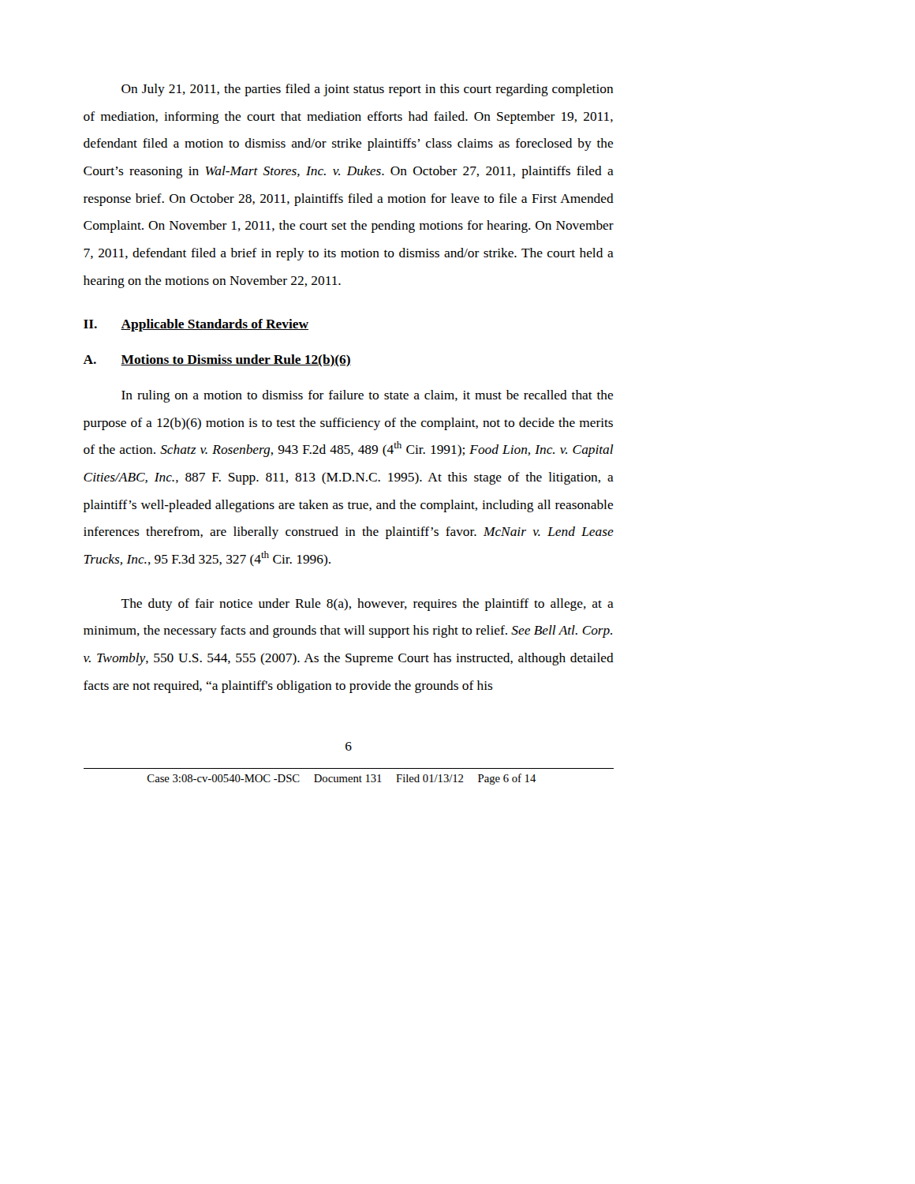On July 21, 2011, the parties filed a joint status report in this court regarding completion of mediation, informing the court that mediation efforts had failed. On September 19, 2011, defendant filed a motion to dismiss and/or strike plaintiffs’ class claims as foreclosed by the Court’s reasoning in Wal-Mart Stores, Inc. v. Dukes. On October 27, 2011, plaintiffs filed a response brief. On October 28, 2011, plaintiffs filed a motion for leave to file a First Amended Complaint. On November 1, 2011, the court set the pending motions for hearing. On November 7, 2011, defendant filed a brief in reply to its motion to dismiss and/or strike. The court held a hearing on the motions on November 22, 2011.
II. Applicable Standards of Review
A. Motions to Dismiss under Rule 12(b)(6)
In ruling on a motion to dismiss for failure to state a claim, it must be recalled that the purpose of a 12(b)(6) motion is to test the sufficiency of the complaint, not to decide the merits of the action. Schatz v. Rosenberg, 943 F.2d 485, 489 (4th Cir. 1991); Food Lion, Inc. v. Capital Cities/ABC, Inc., 887 F. Supp. 811, 813 (M.D.N.C. 1995). At this stage of the litigation, a plaintiff’s well-pleaded allegations are taken as true, and the complaint, including all reasonable inferences therefrom, are liberally construed in the plaintiff’s favor. McNair v. Lend Lease Trucks, Inc., 95 F.3d 325, 327 (4th Cir. 1996).
The duty of fair notice under Rule 8(a), however, requires the plaintiff to allege, at a minimum, the necessary facts and grounds that will support his right to relief. See Bell Atl. Corp. v. Twombly, 550 U.S. 544, 555 (2007). As the Supreme Court has instructed, although detailed facts are not required, “a plaintiff's obligation to provide the grounds of his
6
Case 3:08-cv-00540-MOC -DSC Document 131 Filed 01/13/12 Page 6 of 14